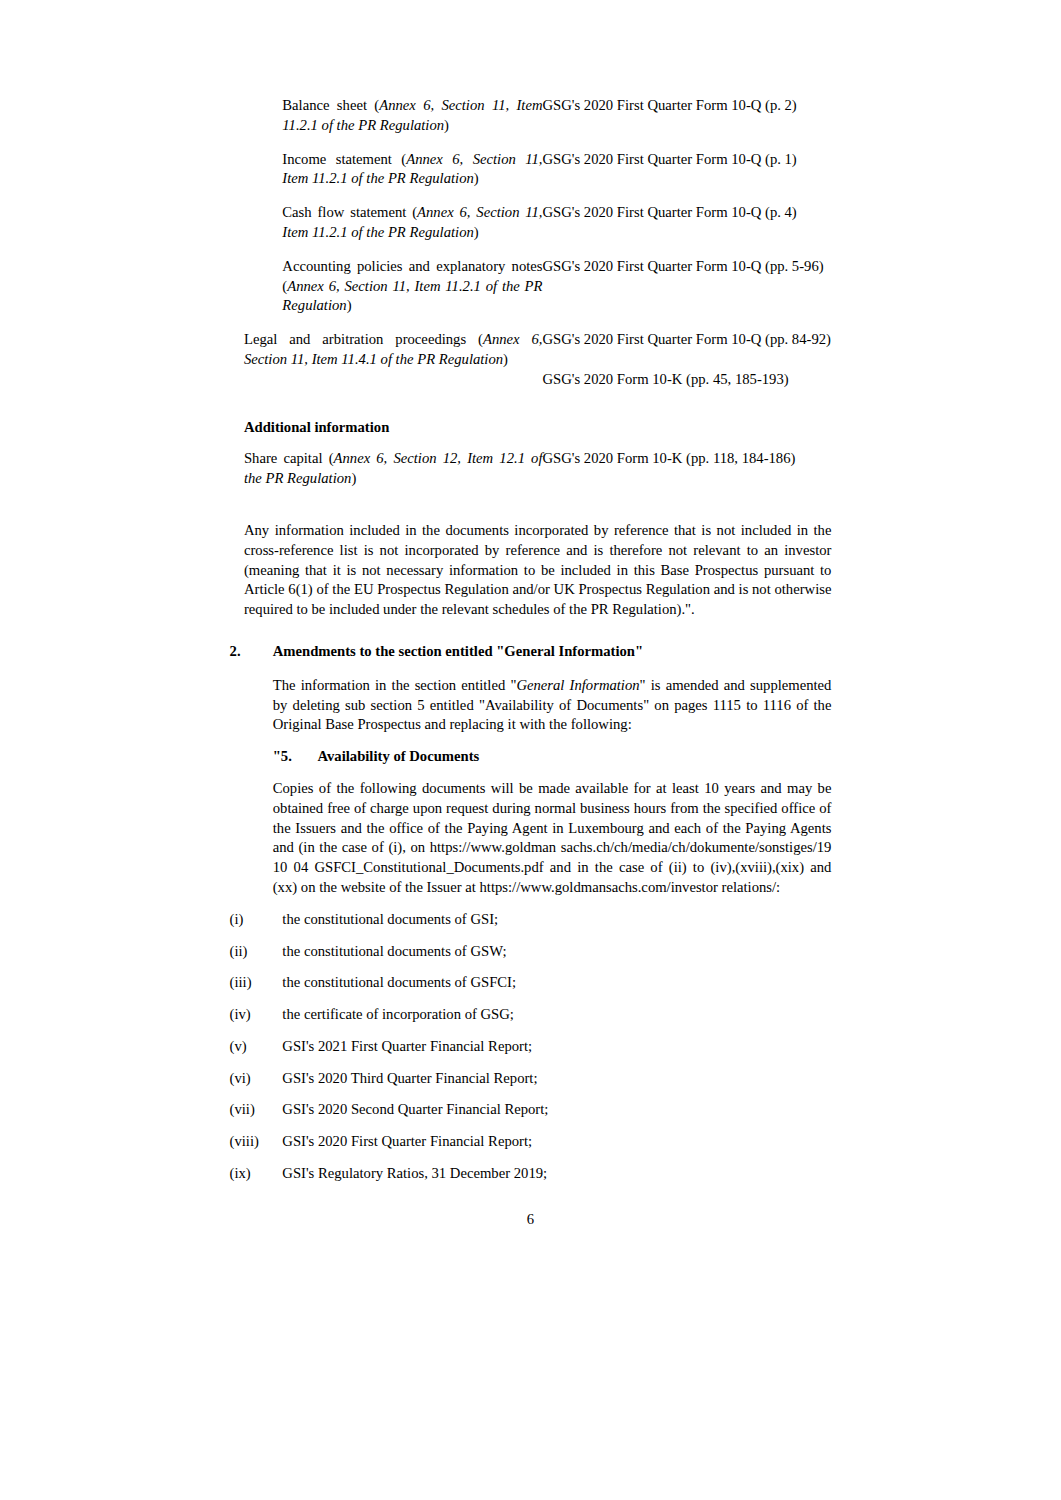| Balance sheet ( Annex 6, Section 11, Item 11.2.1 of the PR Regulation ) | GSG's 2020 First Quarter Form 10-Q (p. 2) |
| Income statement ( Annex 6, Section 11, Item 11.2.1 of the PR Regulation ) | GSG's 2020 First Quarter Form 10-Q (p. 1) |
| Cash flow statement ( Annex 6, Section 11, Item 11.2.1 of the PR Regulation ) | GSG's 2020 First Quarter Form 10-Q (p. 4) |
| Accounting policies and explanatory notes ( Annex 6, Section 11, Item 11.2.1 of the PR Regulation ) | GSG's 2020 First Quarter Form 10-Q (pp. 5-96) |
| Legal and arbitration proceedings ( Annex 6, Section 11, Item 11.4.1 of the PR Regulation ) | GSG's 2020 First Quarter Form 10-Q (pp. 84-92) GSG's 2020 Form 10-K (pp. 45, 185-193) |
Additional information
| Share capital ( Annex 6, Section 12, Item 12.1 of the PR Regulation ) | GSG's 2020 Form 10-K (pp. 118, 184-186) |
Any information included in the documents incorporated by reference that is not included in the cross-reference list is not incorporated by reference and is therefore not relevant to an investor (meaning that it is not necessary information to be included in this Base Prospectus pursuant to Article 6(1) of the EU Prospectus Regulation and/or UK Prospectus Regulation and is not otherwise required to be included under the relevant schedules of the PR Regulation).".
2. Amendments to the section entitled "General Information"
The information in the section entitled "General Information" is amended and supplemented by deleting sub section 5 entitled "Availability of Documents" on pages 1115 to 1116 of the Original Base Prospectus and replacing it with the following:
"5. Availability of Documents
Copies of the following documents will be made available for at least 10 years and may be obtained free of charge upon request during normal business hours from the specified office of the Issuers and the office of the Paying Agent in Luxembourg and each of the Paying Agents and (in the case of (i), on https://www.goldman sachs.ch/ch/media/ch/dokumente/sonstiges/19 10 04 GSFCI_Constitutional_Documents.pdf and in the case of (ii) to (iv),(xviii),(xix) and (xx) on the website of the Issuer at https://www.goldmansachs.com/investor relations/:
(i) the constitutional documents of GSI;
(ii) the constitutional documents of GSW;
(iii) the constitutional documents of GSFCI;
(iv) the certificate of incorporation of GSG;
(v) GSI's 2021 First Quarter Financial Report;
(vi) GSI's 2020 Third Quarter Financial Report;
(vii) GSI's 2020 Second Quarter Financial Report;
(viii) GSI's 2020 First Quarter Financial Report;
(ix) GSI's Regulatory Ratios, 31 December 2019;
6